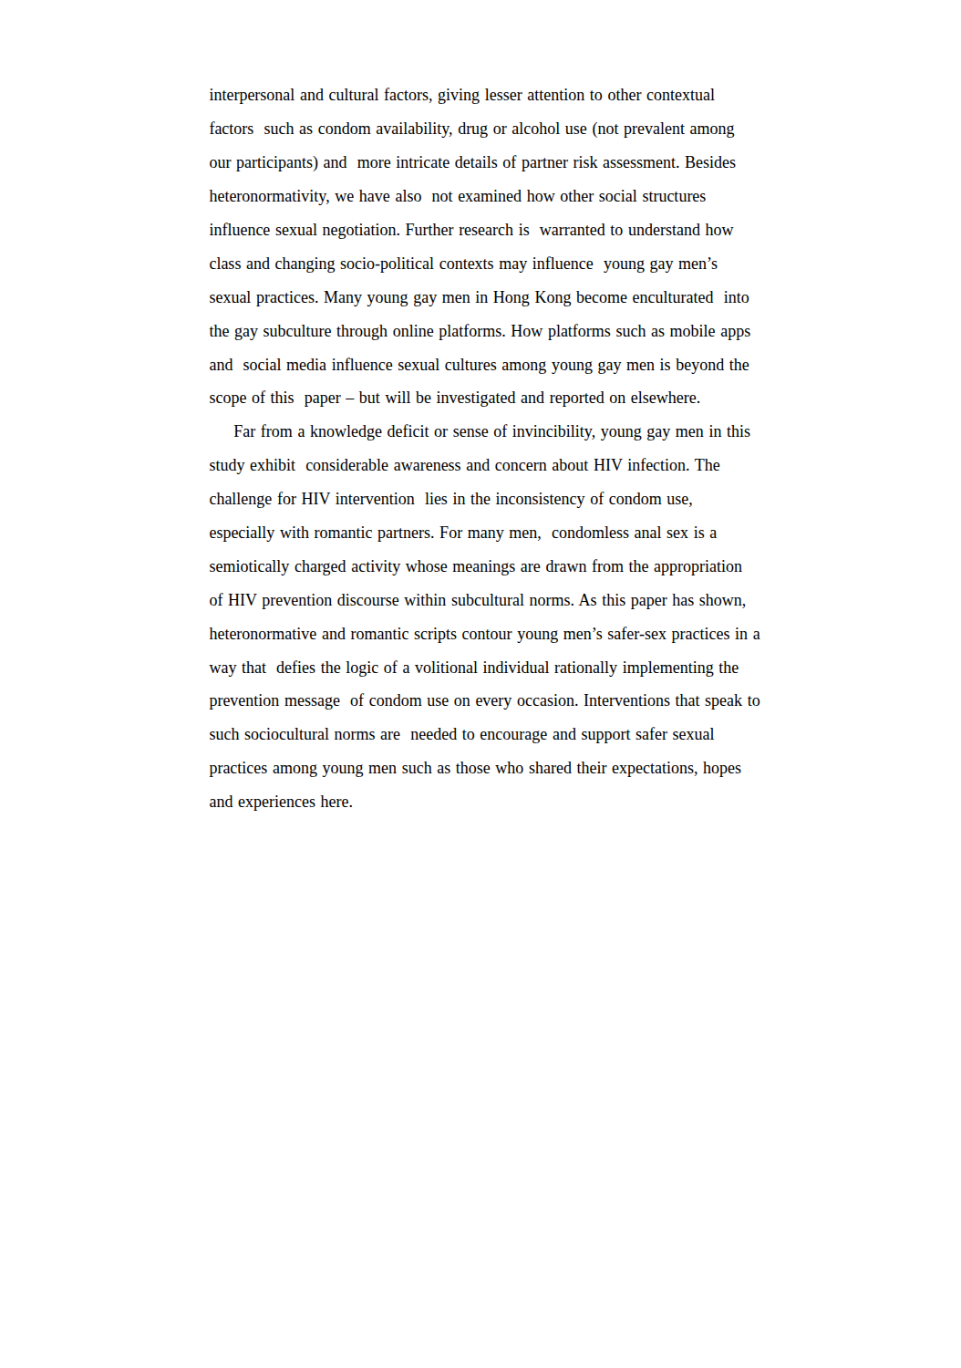interpersonal and cultural factors, giving lesser attention to other contextual factors such as condom availability, drug or alcohol use (not prevalent among our participants) and more intricate details of partner risk assessment. Besides heteronormativity, we have also not examined how other social structures influence sexual negotiation. Further research is warranted to understand how class and changing socio-political contexts may influence young gay men’s sexual practices. Many young gay men in Hong Kong become enculturated into the gay subculture through online platforms. How platforms such as mobile apps and social media influence sexual cultures among young gay men is beyond the scope of this paper – but will be investigated and reported on elsewhere.
Far from a knowledge deficit or sense of invincibility, young gay men in this study exhibit considerable awareness and concern about HIV infection. The challenge for HIV intervention lies in the inconsistency of condom use, especially with romantic partners. For many men, condomless anal sex is a semiotically charged activity whose meanings are drawn from the appropriation of HIV prevention discourse within subcultural norms. As this paper has shown, heteronormative and romantic scripts contour young men’s safer-sex practices in a way that defies the logic of a volitional individual rationally implementing the prevention message of condom use on every occasion. Interventions that speak to such sociocultural norms are needed to encourage and support safer sexual practices among young men such as those who shared their expectations, hopes and experiences here.